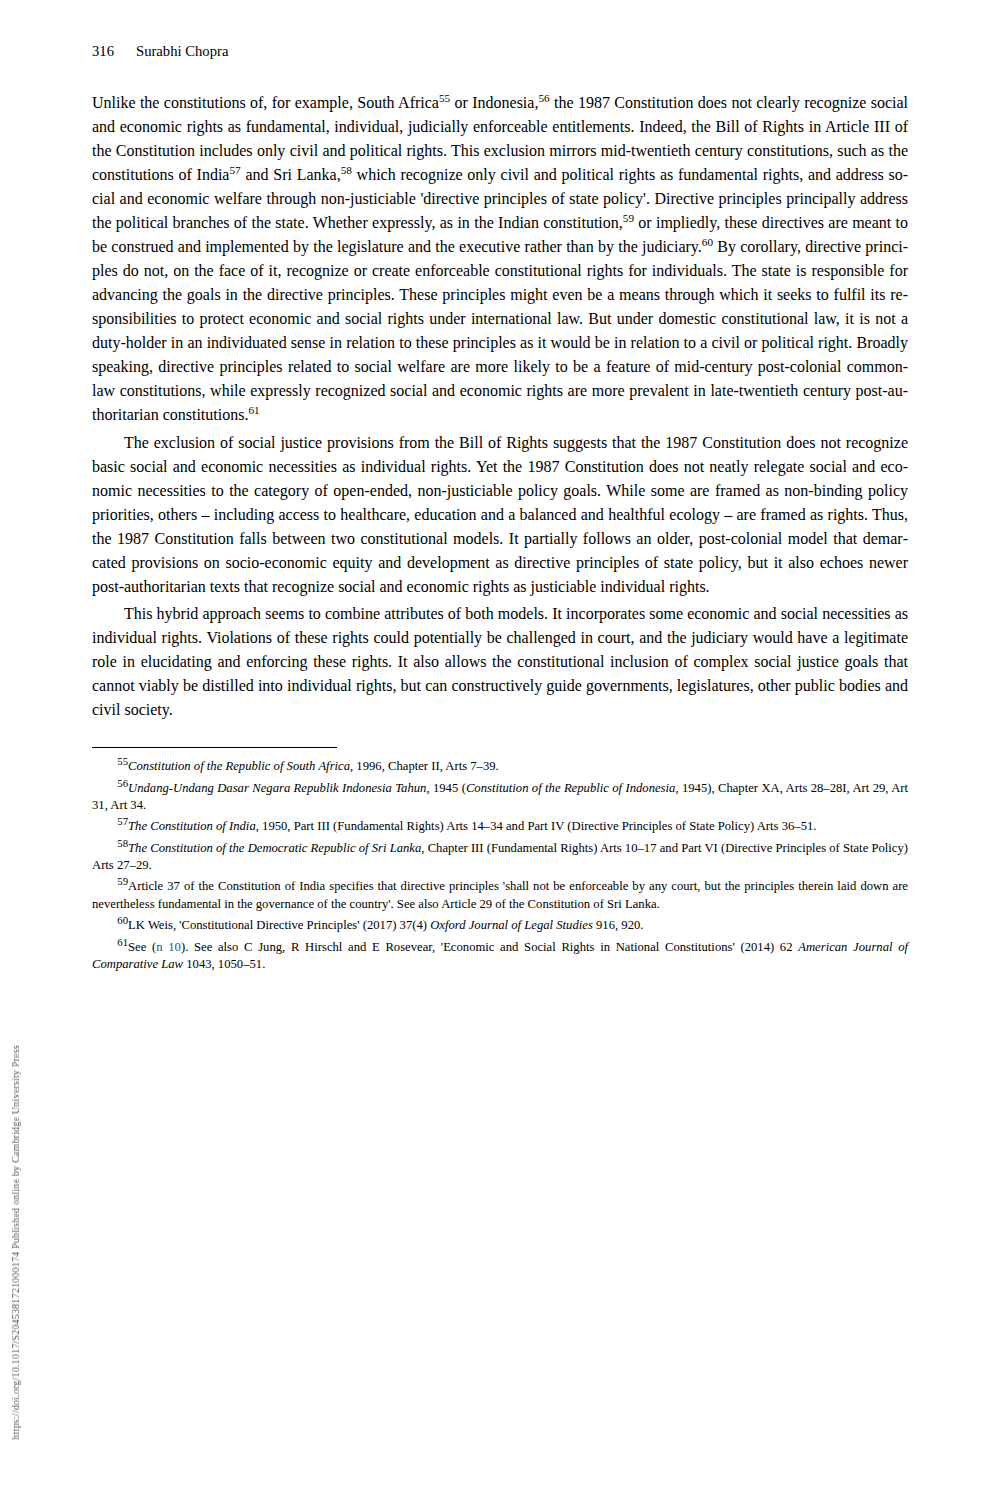https://doi.org/10.1017/S2045381721000174 Published online by Cambridge University Press
316 Surabhi Chopra
Unlike the constitutions of, for example, South Africa55 or Indonesia,56 the 1987 Constitution does not clearly recognize social and economic rights as fundamental, individual, judicially enforceable entitlements. Indeed, the Bill of Rights in Article III of the Constitution includes only civil and political rights. This exclusion mirrors mid-twentieth century constitutions, such as the constitutions of India57 and Sri Lanka,58 which recognize only civil and political rights as fundamental rights, and address social and economic welfare through non-justiciable 'directive principles of state policy'. Directive principles principally address the political branches of the state. Whether expressly, as in the Indian constitution,59 or impliedly, these directives are meant to be construed and implemented by the legislature and the executive rather than by the judiciary.60 By corollary, directive principles do not, on the face of it, recognize or create enforceable constitutional rights for individuals. The state is responsible for advancing the goals in the directive principles. These principles might even be a means through which it seeks to fulfil its responsibilities to protect economic and social rights under international law. But under domestic constitutional law, it is not a duty-holder in an individuated sense in relation to these principles as it would be in relation to a civil or political right. Broadly speaking, directive principles related to social welfare are more likely to be a feature of mid-century post-colonial common-law constitutions, while expressly recognized social and economic rights are more prevalent in late-twentieth century post-authoritarian constitutions.61
The exclusion of social justice provisions from the Bill of Rights suggests that the 1987 Constitution does not recognize basic social and economic necessities as individual rights. Yet the 1987 Constitution does not neatly relegate social and economic necessities to the category of open-ended, non-justiciable policy goals. While some are framed as non-binding policy priorities, others – including access to healthcare, education and a balanced and healthful ecology – are framed as rights. Thus, the 1987 Constitution falls between two constitutional models. It partially follows an older, post-colonial model that demarcated provisions on socio-economic equity and development as directive principles of state policy, but it also echoes newer post-authoritarian texts that recognize social and economic rights as justiciable individual rights.
This hybrid approach seems to combine attributes of both models. It incorporates some economic and social necessities as individual rights. Violations of these rights could potentially be challenged in court, and the judiciary would have a legitimate role in elucidating and enforcing these rights. It also allows the constitutional inclusion of complex social justice goals that cannot viably be distilled into individual rights, but can constructively guide governments, legislatures, other public bodies and civil society.
55Constitution of the Republic of South Africa, 1996, Chapter II, Arts 7–39.
56Undang-Undang Dasar Negara Republik Indonesia Tahun, 1945 (Constitution of the Republic of Indonesia, 1945), Chapter XA, Arts 28–28I, Art 29, Art 31, Art 34.
57The Constitution of India, 1950, Part III (Fundamental Rights) Arts 14–34 and Part IV (Directive Principles of State Policy) Arts 36–51.
58The Constitution of the Democratic Republic of Sri Lanka, Chapter III (Fundamental Rights) Arts 10–17 and Part VI (Directive Principles of State Policy) Arts 27–29.
59Article 37 of the Constitution of India specifies that directive principles 'shall not be enforceable by any court, but the principles therein laid down are nevertheless fundamental in the governance of the country'. See also Article 29 of the Constitution of Sri Lanka.
60LK Weis, 'Constitutional Directive Principles' (2017) 37(4) Oxford Journal of Legal Studies 916, 920.
61See (n 10). See also C Jung, R Hirschl and E Rosevear, 'Economic and Social Rights in National Constitutions' (2014) 62 American Journal of Comparative Law 1043, 1050–51.